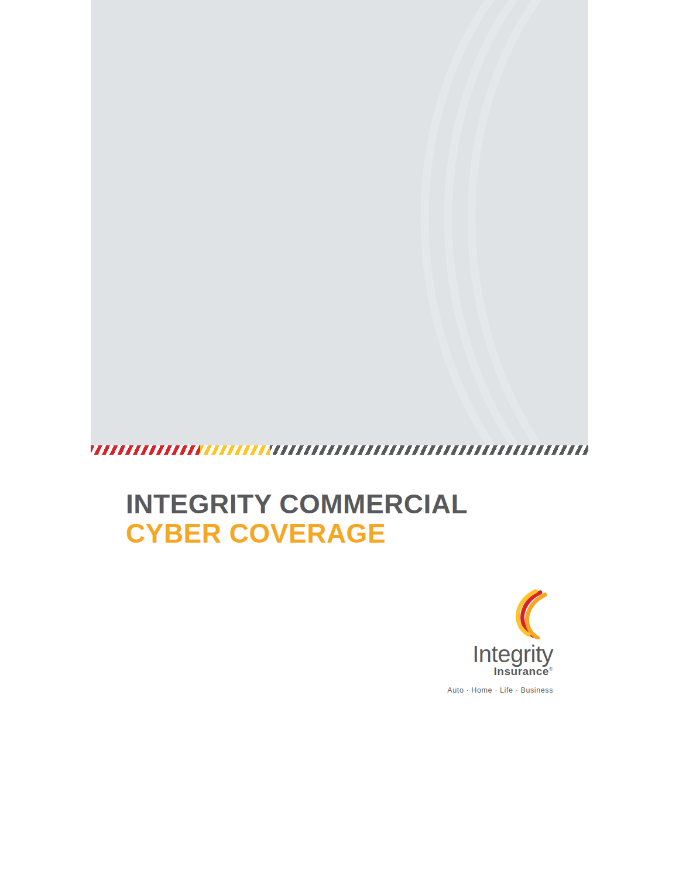Integrity Commercial Cyber Coverage
Integrity
Insurance®
Auto · Home · Life · Business